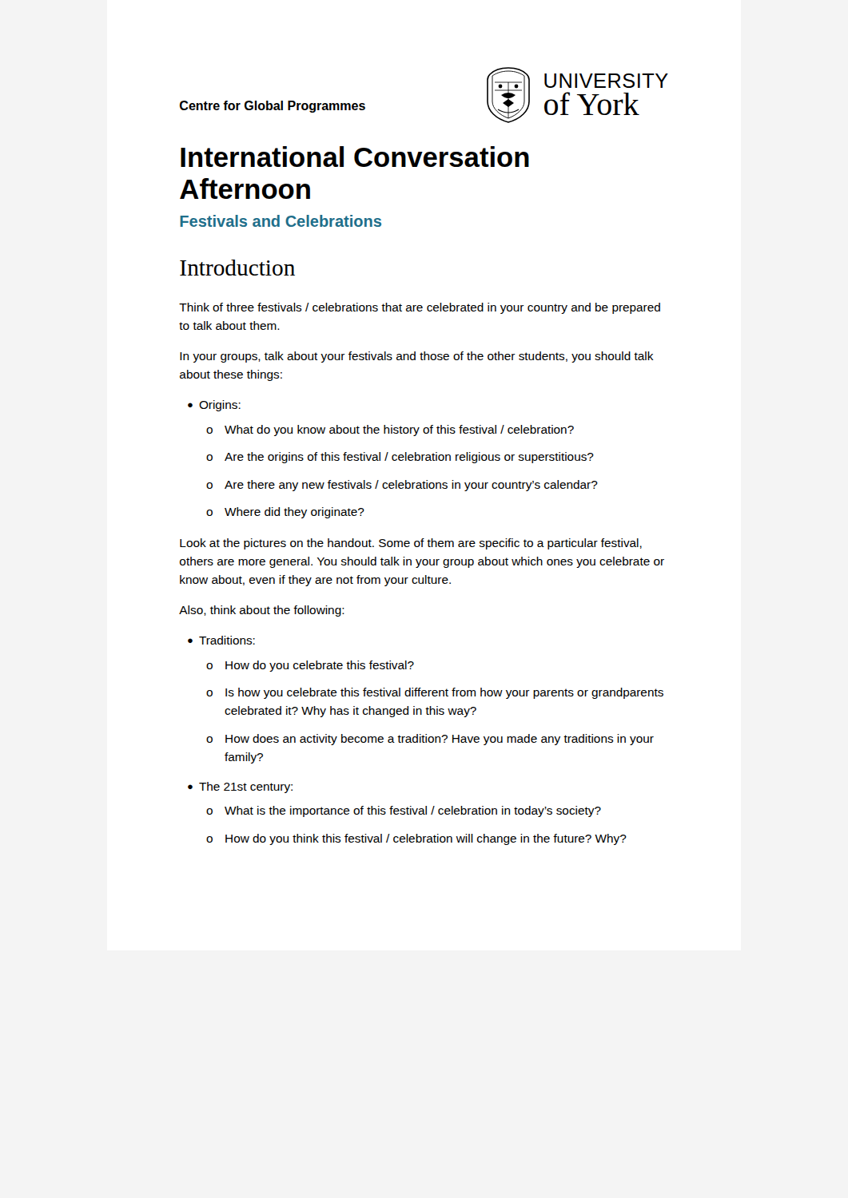UNIVERSITY of York
Centre for Global Programmes
International Conversation Afternoon
Festivals and Celebrations
Introduction
Think of three festivals / celebrations that are celebrated in your country and be prepared to talk about them.
In your groups, talk about your festivals and those of the other students, you should talk about these things:
Origins:
What do you know about the history of this festival / celebration?
Are the origins of this festival / celebration religious or superstitious?
Are there any new festivals / celebrations in your country’s calendar?
Where did they originate?
Look at the pictures on the handout. Some of them are specific to a particular festival, others are more general. You should talk in your group about which ones you celebrate or know about, even if they are not from your culture.
Also, think about the following:
Traditions:
How do you celebrate this festival?
Is how you celebrate this festival different from how your parents or grandparents celebrated it? Why has it changed in this way?
How does an activity become a tradition? Have you made any traditions in your family?
The 21st century:
What is the importance of this festival / celebration in today’s society?
How do you think this festival / celebration will change in the future? Why?